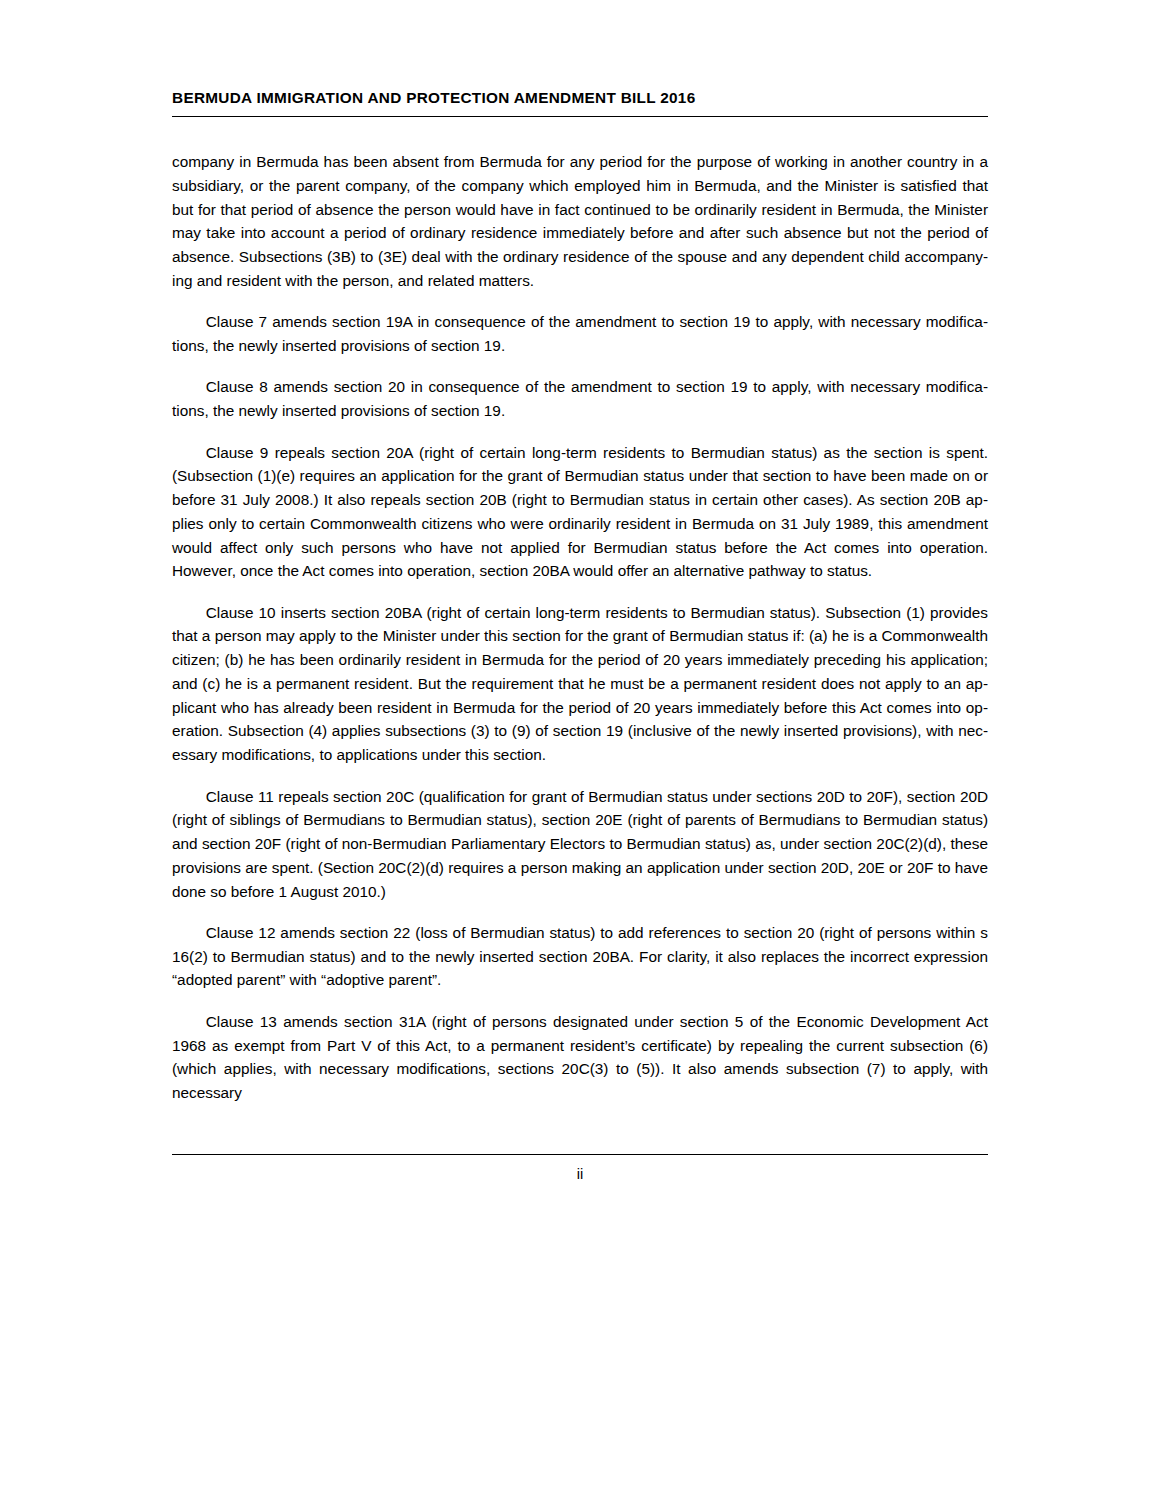BERMUDA IMMIGRATION AND PROTECTION AMENDMENT BILL 2016
company in Bermuda has been absent from Bermuda for any period for the purpose of working in another country in a subsidiary, or the parent company, of the company which employed him in Bermuda, and the Minister is satisfied that but for that period of absence the person would have in fact continued to be ordinarily resident in Bermuda, the Minister may take into account a period of ordinary residence immediately before and after such absence but not the period of absence. Subsections (3B) to (3E) deal with the ordinary residence of the spouse and any dependent child accompanying and resident with the person, and related matters.
Clause 7 amends section 19A in consequence of the amendment to section 19 to apply, with necessary modifications, the newly inserted provisions of section 19.
Clause 8 amends section 20 in consequence of the amendment to section 19 to apply, with necessary modifications, the newly inserted provisions of section 19.
Clause 9 repeals section 20A (right of certain long-term residents to Bermudian status) as the section is spent. (Subsection (1)(e) requires an application for the grant of Bermudian status under that section to have been made on or before 31 July 2008.) It also repeals section 20B (right to Bermudian status in certain other cases). As section 20B applies only to certain Commonwealth citizens who were ordinarily resident in Bermuda on 31 July 1989, this amendment would affect only such persons who have not applied for Bermudian status before the Act comes into operation. However, once the Act comes into operation, section 20BA would offer an alternative pathway to status.
Clause 10 inserts section 20BA (right of certain long-term residents to Bermudian status). Subsection (1) provides that a person may apply to the Minister under this section for the grant of Bermudian status if: (a) he is a Commonwealth citizen; (b) he has been ordinarily resident in Bermuda for the period of 20 years immediately preceding his application; and (c) he is a permanent resident. But the requirement that he must be a permanent resident does not apply to an applicant who has already been resident in Bermuda for the period of 20 years immediately before this Act comes into operation. Subsection (4) applies subsections (3) to (9) of section 19 (inclusive of the newly inserted provisions), with necessary modifications, to applications under this section.
Clause 11 repeals section 20C (qualification for grant of Bermudian status under sections 20D to 20F), section 20D (right of siblings of Bermudians to Bermudian status), section 20E (right of parents of Bermudians to Bermudian status) and section 20F (right of non-Bermudian Parliamentary Electors to Bermudian status) as, under section 20C(2)(d), these provisions are spent. (Section 20C(2)(d) requires a person making an application under section 20D, 20E or 20F to have done so before 1 August 2010.)
Clause 12 amends section 22 (loss of Bermudian status) to add references to section 20 (right of persons within s 16(2) to Bermudian status) and to the newly inserted section 20BA. For clarity, it also replaces the incorrect expression “adopted parent” with “adoptive parent”.
Clause 13 amends section 31A (right of persons designated under section 5 of the Economic Development Act 1968 as exempt from Part V of this Act, to a permanent resident’s certificate) by repealing the current subsection (6) (which applies, with necessary modifications, sections 20C(3) to (5)). It also amends subsection (7) to apply, with necessary
ii